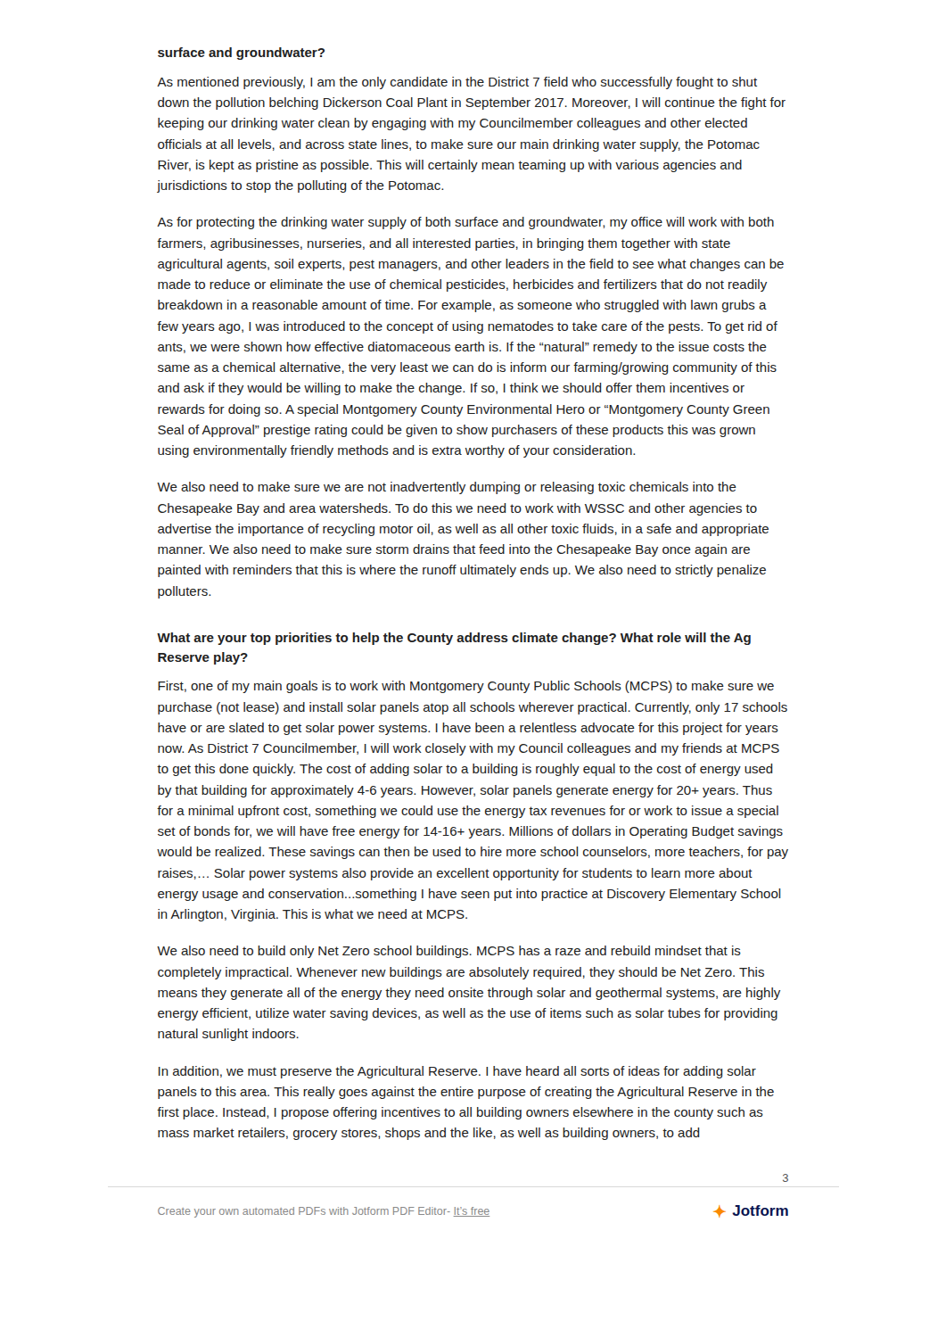surface and groundwater?
As mentioned previously, I am the only candidate in the District 7 field who successfully fought to shut down the pollution belching Dickerson Coal Plant in September 2017. Moreover, I will continue the fight for keeping our drinking water clean by engaging with my Councilmember colleagues and other elected officials at all levels, and across state lines, to make sure our main drinking water supply, the Potomac River, is kept as pristine as possible. This will certainly mean teaming up with various agencies and jurisdictions to stop the polluting of the Potomac.
As for protecting the drinking water supply of both surface and groundwater, my office will work with both farmers, agribusinesses, nurseries, and all interested parties, in bringing them together with state agricultural agents, soil experts, pest managers, and other leaders in the field to see what changes can be made to reduce or eliminate the use of chemical pesticides, herbicides and fertilizers that do not readily breakdown in a reasonable amount of time. For example, as someone who struggled with lawn grubs a few years ago, I was introduced to the concept of using nematodes to take care of the pests. To get rid of ants, we were shown how effective diatomaceous earth is. If the “natural” remedy to the issue costs the same as a chemical alternative, the very least we can do is inform our farming/growing community of this and ask if they would be willing to make the change. If so, I think we should offer them incentives or rewards for doing so. A special Montgomery County Environmental Hero or “Montgomery County Green Seal of Approval” prestige rating could be given to show purchasers of these products this was grown using environmentally friendly methods and is extra worthy of your consideration.
We also need to make sure we are not inadvertently dumping or releasing toxic chemicals into the Chesapeake Bay and area watersheds. To do this we need to work with WSSC and other agencies to advertise the importance of recycling motor oil, as well as all other toxic fluids, in a safe and appropriate manner. We also need to make sure storm drains that feed into the Chesapeake Bay once again are painted with reminders that this is where the runoff ultimately ends up. We also need to strictly penalize polluters.
What are your top priorities to help the County address climate change? What role will the Ag Reserve play?
First, one of my main goals is to work with Montgomery County Public Schools (MCPS) to make sure we purchase (not lease) and install solar panels atop all schools wherever practical. Currently, only 17 schools have or are slated to get solar power systems. I have been a relentless advocate for this project for years now. As District 7 Councilmember, I will work closely with my Council colleagues and my friends at MCPS to get this done quickly. The cost of adding solar to a building is roughly equal to the cost of energy used by that building for approximately 4-6 years. However, solar panels generate energy for 20+ years. Thus for a minimal upfront cost, something we could use the energy tax revenues for or work to issue a special set of bonds for, we will have free energy for 14-16+ years. Millions of dollars in Operating Budget savings would be realized. These savings can then be used to hire more school counselors, more teachers, for pay raises,… Solar power systems also provide an excellent opportunity for students to learn more about energy usage and conservation...something I have seen put into practice at Discovery Elementary School in Arlington, Virginia. This is what we need at MCPS.
We also need to build only Net Zero school buildings. MCPS has a raze and rebuild mindset that is completely impractical. Whenever new buildings are absolutely required, they should be Net Zero. This means they generate all of the energy they need onsite through solar and geothermal systems, are highly energy efficient, utilize water saving devices, as well as the use of items such as solar tubes for providing natural sunlight indoors.
In addition, we must preserve the Agricultural Reserve. I have heard all sorts of ideas for adding solar panels to this area. This really goes against the entire purpose of creating the Agricultural Reserve in the first place. Instead, I propose offering incentives to all building owners elsewhere in the county such as mass market retailers, grocery stores, shops and the like, as well as building owners, to add
3
Create your own automated PDFs with Jotform PDF Editor- It’s free
✦ Jotform